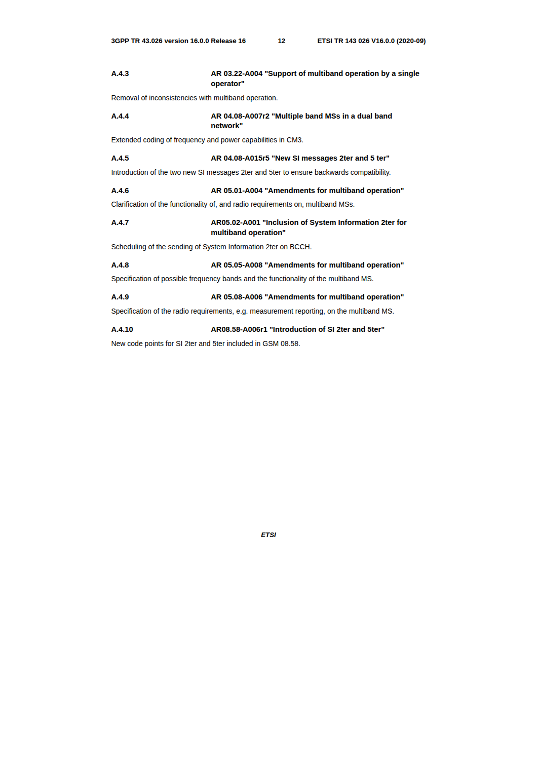3GPP TR 43.026 version 16.0.0 Release 16
12
ETSI TR 143 026 V16.0.0 (2020-09)
A.4.3 AR 03.22-A004 "Support of multiband operation by a single operator"
Removal of inconsistencies with multiband operation.
A.4.4 AR 04.08-A007r2 "Multiple band MSs in a dual band network"
Extended coding of frequency and power capabilities in CM3.
A.4.5 AR 04.08-A015r5 "New SI messages 2ter and 5 ter"
Introduction of the two new SI messages 2ter and 5ter to ensure backwards compatibility.
A.4.6 AR 05.01-A004 "Amendments for multiband operation"
Clarification of the functionality of, and radio requirements on, multiband MSs.
A.4.7 AR05.02-A001 "Inclusion of System Information 2ter for multiband operation"
Scheduling of the sending of System Information 2ter on BCCH.
A.4.8 AR 05.05-A008 "Amendments for multiband operation"
Specification of possible frequency bands and the functionality of the multiband MS.
A.4.9 AR 05.08-A006 "Amendments for multiband operation"
Specification of the radio requirements, e.g. measurement reporting, on the multiband MS.
A.4.10 AR08.58-A006r1 "Introduction of SI 2ter and 5ter"
New code points for SI 2ter and 5ter included in GSM 08.58.
ETSI